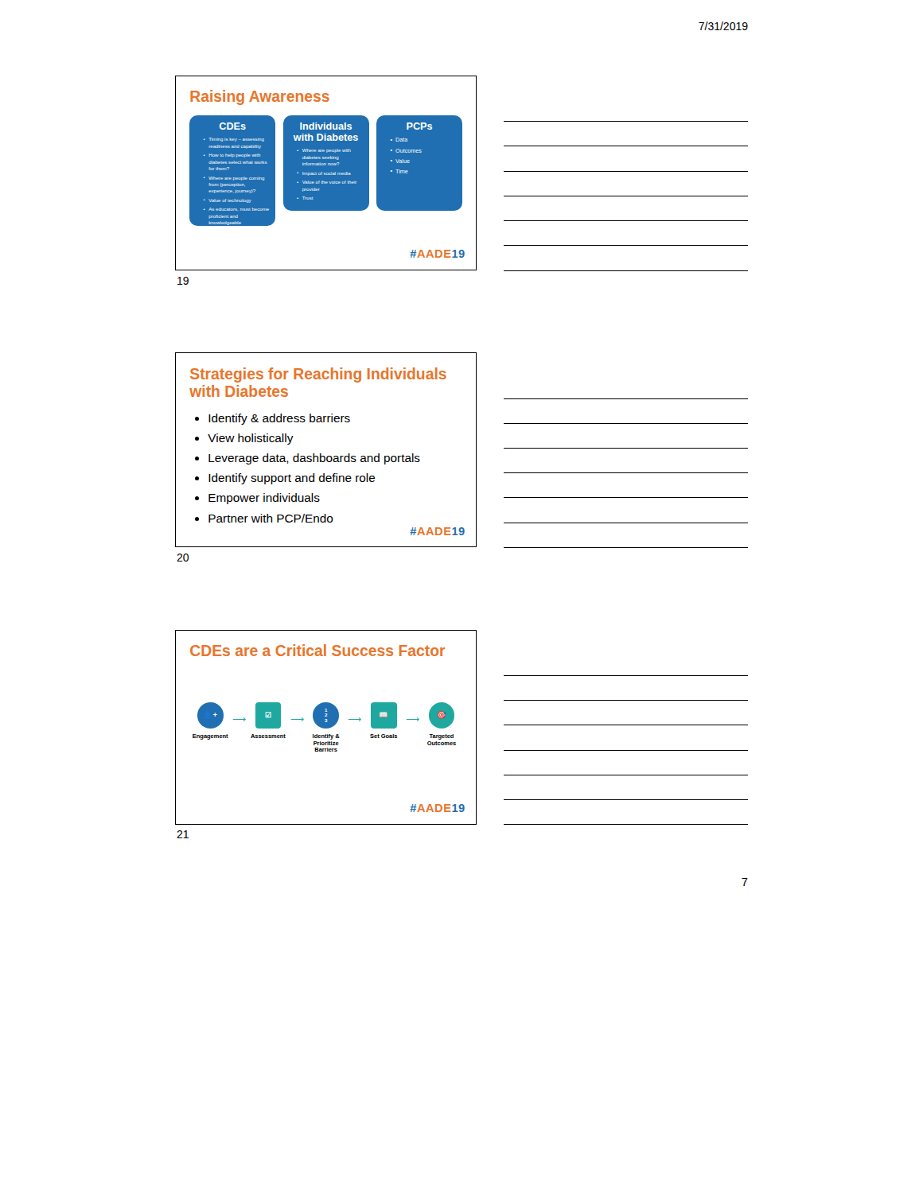7/31/2019
Raising Awareness
CDEs
Timing is key – assessing readiness and capability
How to help people with diabetes select what works for them?
Where are people coming from (perception, experience, journey)?
Value of technology
As educators, must become proficient and knowledgeable
Individuals
with Diabetes
Where are people with diabetes seeking information now?
Impact of social media
Value of the voice of their provider
Trust
PCPs
Data
Outcomes
Value
Time
#AADE19
19
Strategies for Reaching Individuals
with Diabetes
Identify & address barriers
View holistically
Leverage data, dashboards and portals
Identify support and define role
Empower individuals
Partner with PCP/Endo
#AADE19
20
CDEs are a Critical Success Factor
👤+
Engagement
⟶
☑
Assessment
⟶
1
2
3
Identify &
Prioritize Barriers
⟶
📖
Set Goals
⟶
🎯
Targeted
Outcomes
#AADE19
21
7